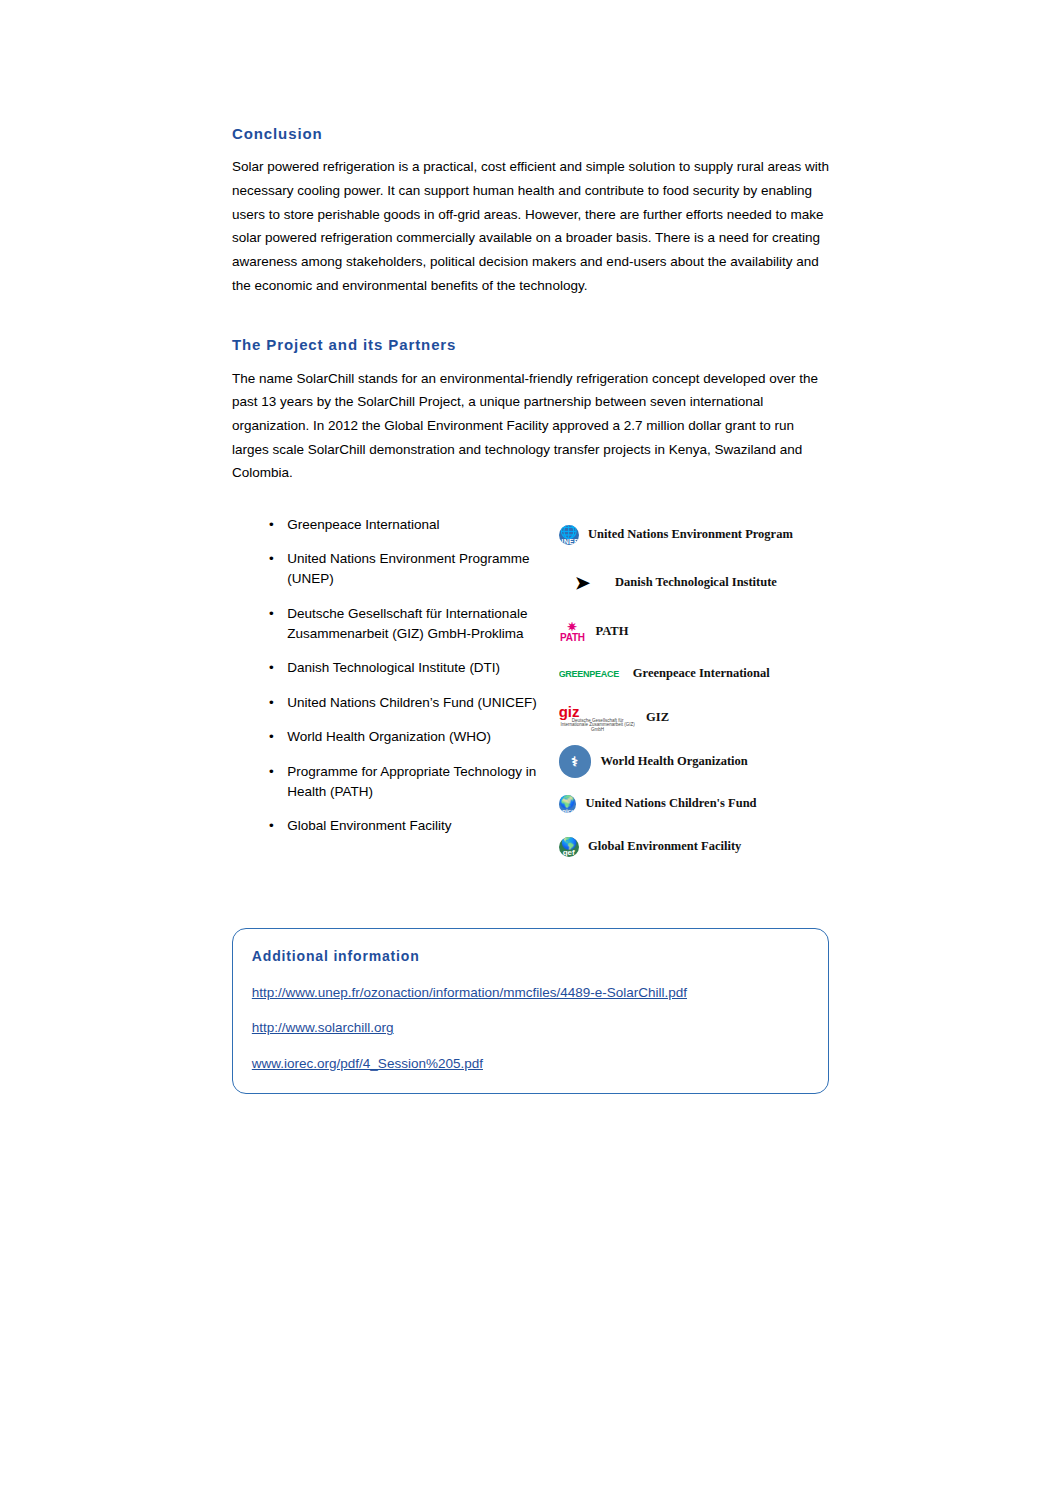Conclusion
Solar powered refrigeration is a practical, cost efficient and simple solution to supply rural areas with necessary cooling power. It can support human health and contribute to food security by enabling users to store perishable goods in off-grid areas. However, there are further efforts needed to make solar powered refrigeration commercially available on a broader basis. There is a need for creating awareness among stakeholders, political decision makers and end-users about the availability and the economic and environmental benefits of the technology.
The Project and its Partners
The name SolarChill stands for an environmental-friendly refrigeration concept developed over the past 13 years by the SolarChill Project, a unique partnership between seven international organization. In 2012 the Global Environment Facility approved a 2.7 million dollar grant to run larges scale SolarChill demonstration and technology transfer projects in Kenya, Swaziland and Colombia.
Greenpeace International
United Nations Environment Programme (UNEP)
Deutsche Gesellschaft für Internationale Zusammenarbeit (GIZ) GmbH-Proklima
Danish Technological Institute (DTI)
United Nations Children’s Fund (UNICEF)
World Health Organization (WHO)
Programme for Appropriate Technology in Health (PATH)
Global Environment Facility
🌐UNEP
United Nations Environment Program
➤
Danish Technological Institute
✷PATH
PATH
GREENPEACE
Greenpeace International
gizDeutsche Gesellschaft für Internationale Zusammenarbeit (GIZ) GmbH
GIZ
⚕
World Health Organization
🌍unicef
United Nations Children's Fund
🌎gef
Global Environment Facility
Additional information
http://www.unep.fr/ozonaction/information/mmcfiles/4489-e-SolarChill.pdf
http://www.solarchill.org
www.iorec.org/pdf/4_Session%205.pdf